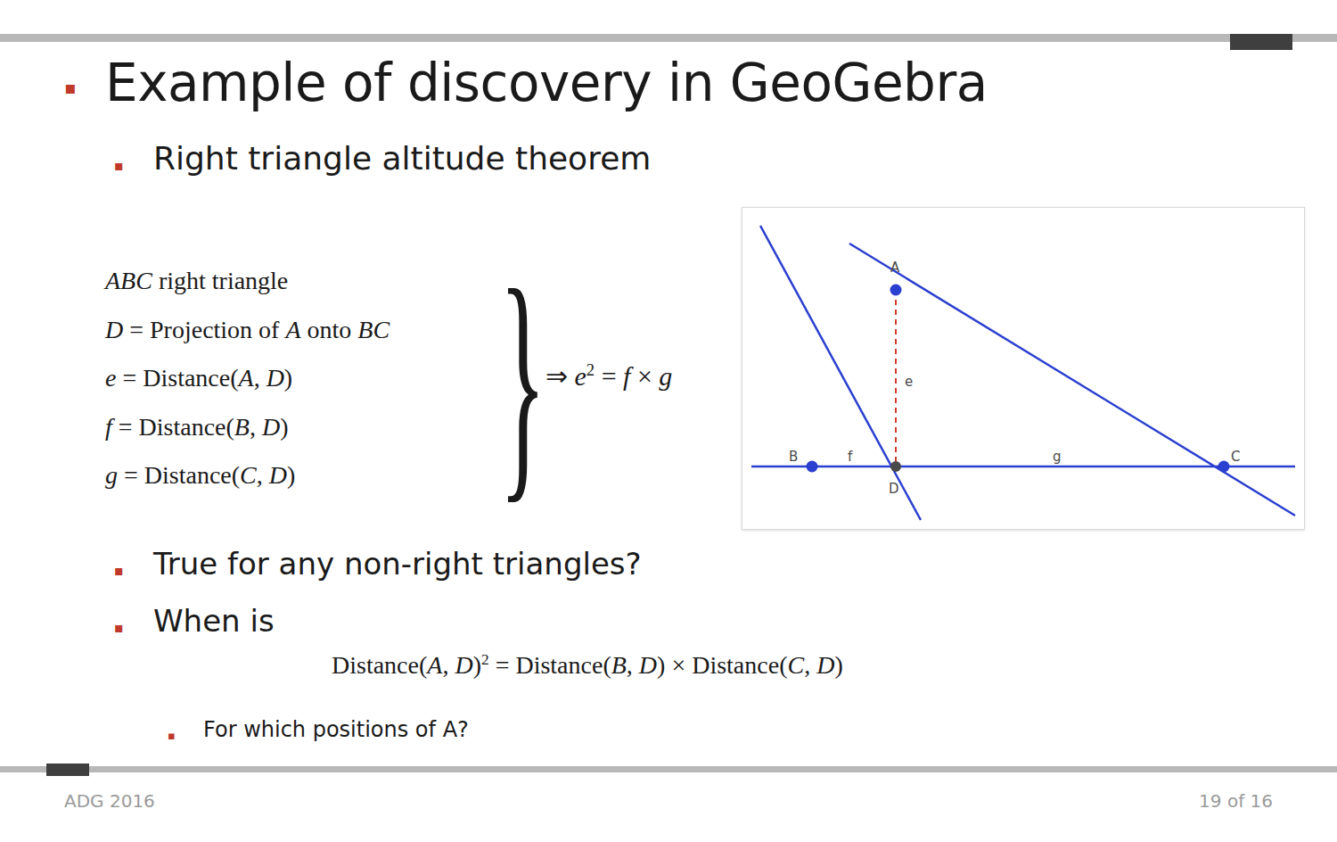▪
Example of discovery in GeoGebra
▪
Right triangle altitude theorem
ABC right triangle
D = Projection of A onto BC
e = Distance(A, D)
f = Distance(B, D)
g = Distance(C, D)
}
⇒ e2 = f × g
A B D C e f g
▪
True for any non-right triangles?
▪
When is
Distance(A, D)2 = Distance(B, D) × Distance(C, D)
▪
For which positions of A?
ADG 2016
19 of 16